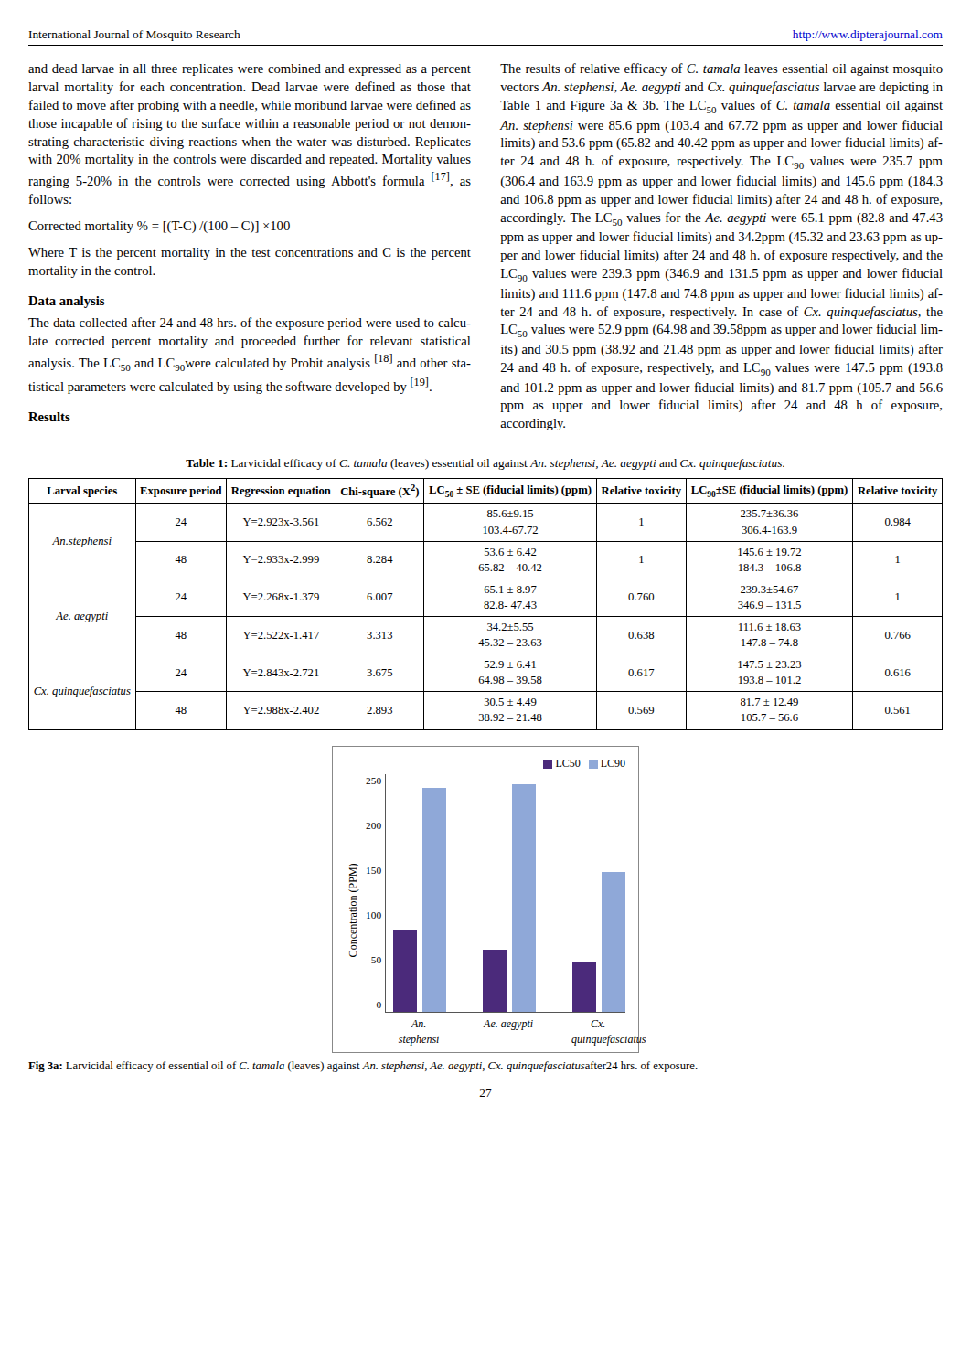International Journal of Mosquito Research http://www.dipterajournal.com
and dead larvae in all three replicates were combined and expressed as a percent larval mortality for each concentration. Dead larvae were defined as those that failed to move after probing with a needle, while moribund larvae were defined as those incapable of rising to the surface within a reasonable period or not demonstrating characteristic diving reactions when the water was disturbed. Replicates with 20% mortality in the controls were discarded and repeated. Mortality values ranging 5-20% in the controls were corrected using Abbott's formula [17], as follows:
Corrected mortality % = [(T-C) /(100 – C)] ×100
Where T is the percent mortality in the test concentrations and C is the percent mortality in the control.
Data analysis
The data collected after 24 and 48 hrs. of the exposure period were used to calculate corrected percent mortality and proceeded further for relevant statistical analysis. The LC50 and LC90were calculated by Probit analysis [18] and other statistical parameters were calculated by using the software developed by [19].
Results
The results of relative efficacy of C. tamala leaves essential oil against mosquito vectors An. stephensi, Ae. aegypti and Cx. quinquefasciatus larvae are depicting in Table 1 and Figure 3a & 3b. The LC50 values of C. tamala essential oil against An. stephensi were 85.6 ppm (103.4 and 67.72 ppm as upper and lower fiducial limits) and 53.6 ppm (65.82 and 40.42 ppm as upper and lower fiducial limits) after 24 and 48 h. of exposure, respectively. The LC90 values were 235.7 ppm (306.4 and 163.9 ppm as upper and lower fiducial limits) and 145.6 ppm (184.3 and 106.8 ppm as upper and lower fiducial limits) after 24 and 48 h. of exposure, accordingly. The LC50 values for the Ae. aegypti were 65.1 ppm (82.8 and 47.43 ppm as upper and lower fiducial limits) and 34.2ppm (45.32 and 23.63 ppm as upper and lower fiducial limits) after 24 and 48 h. of exposure respectively, and the LC90 values were 239.3 ppm (346.9 and 131.5 ppm as upper and lower fiducial limits) and 111.6 ppm (147.8 and 74.8 ppm as upper and lower fiducial limits) after 24 and 48 h. of exposure, respectively. In case of Cx. quinquefasciatus, the LC50 values were 52.9 ppm (64.98 and 39.58ppm as upper and lower fiducial limits) and 30.5 ppm (38.92 and 21.48 ppm as upper and lower fiducial limits) after 24 and 48 h. of exposure, respectively, and LC90 values were 147.5 ppm (193.8 and 101.2 ppm as upper and lower fiducial limits) and 81.7 ppm (105.7 and 56.6 ppm as upper and lower fiducial limits) after 24 and 48 h of exposure, accordingly.
Table 1: Larvicidal efficacy of C. tamala (leaves) essential oil against An. stephensi, Ae. aegypti and Cx. quinquefasciatus.
| Larval species | Exposure period | Regression equation | Chi-square (X 2 ) | LC 50 ± SE (fiducial limits) (ppm) | Relative toxicity | LC 90 ±SE (fiducial limits) (ppm) | Relative toxicity |
| --- | --- | --- | --- | --- | --- | --- | --- |
| An.stephensi | 24 | Y=2.923x-3.561 | 6.562 | 85.6±9.15 103.4-67.72 | 1 | 235.7±36.36 306.4-163.9 | 0.984 |
| 48 | Y=2.933x-2.999 | 8.284 | 53.6 ± 6.42 65.82 – 40.42 | 1 | 145.6 ± 19.72 184.3 – 106.8 | 1 |
| Ae. aegypti | 24 | Y=2.268x-1.379 | 6.007 | 65.1 ± 8.97 82.8- 47.43 | 0.760 | 239.3±54.67 346.9 – 131.5 | 1 |
| 48 | Y=2.522x-1.417 | 3.313 | 34.2±5.55 45.32 – 23.63 | 0.638 | 111.6 ± 18.63 147.8 – 74.8 | 0.766 |
| Cx. quinquefasciatus | 24 | Y=2.843x-2.721 | 3.675 | 52.9 ± 6.41 64.98 – 39.58 | 0.617 | 147.5 ± 23.23 193.8 – 101.2 | 0.616 |
| 48 | Y=2.988x-2.402 | 2.893 | 30.5 ± 4.49 38.92 – 21.48 | 0.569 | 81.7 ± 12.49 105.7 – 56.6 | 0.561 |
LC50 LC90
Concentration (PPM)
250 200 150 100 50 0
An. stephensi Ae. aegypti Cx. quinquefasciatus
Fig 3a: Larvicidal efficacy of essential oil of C. tamala (leaves) against An. stephensi, Ae. aegypti, Cx. quinquefasciatusafter24 hrs. of exposure.
27